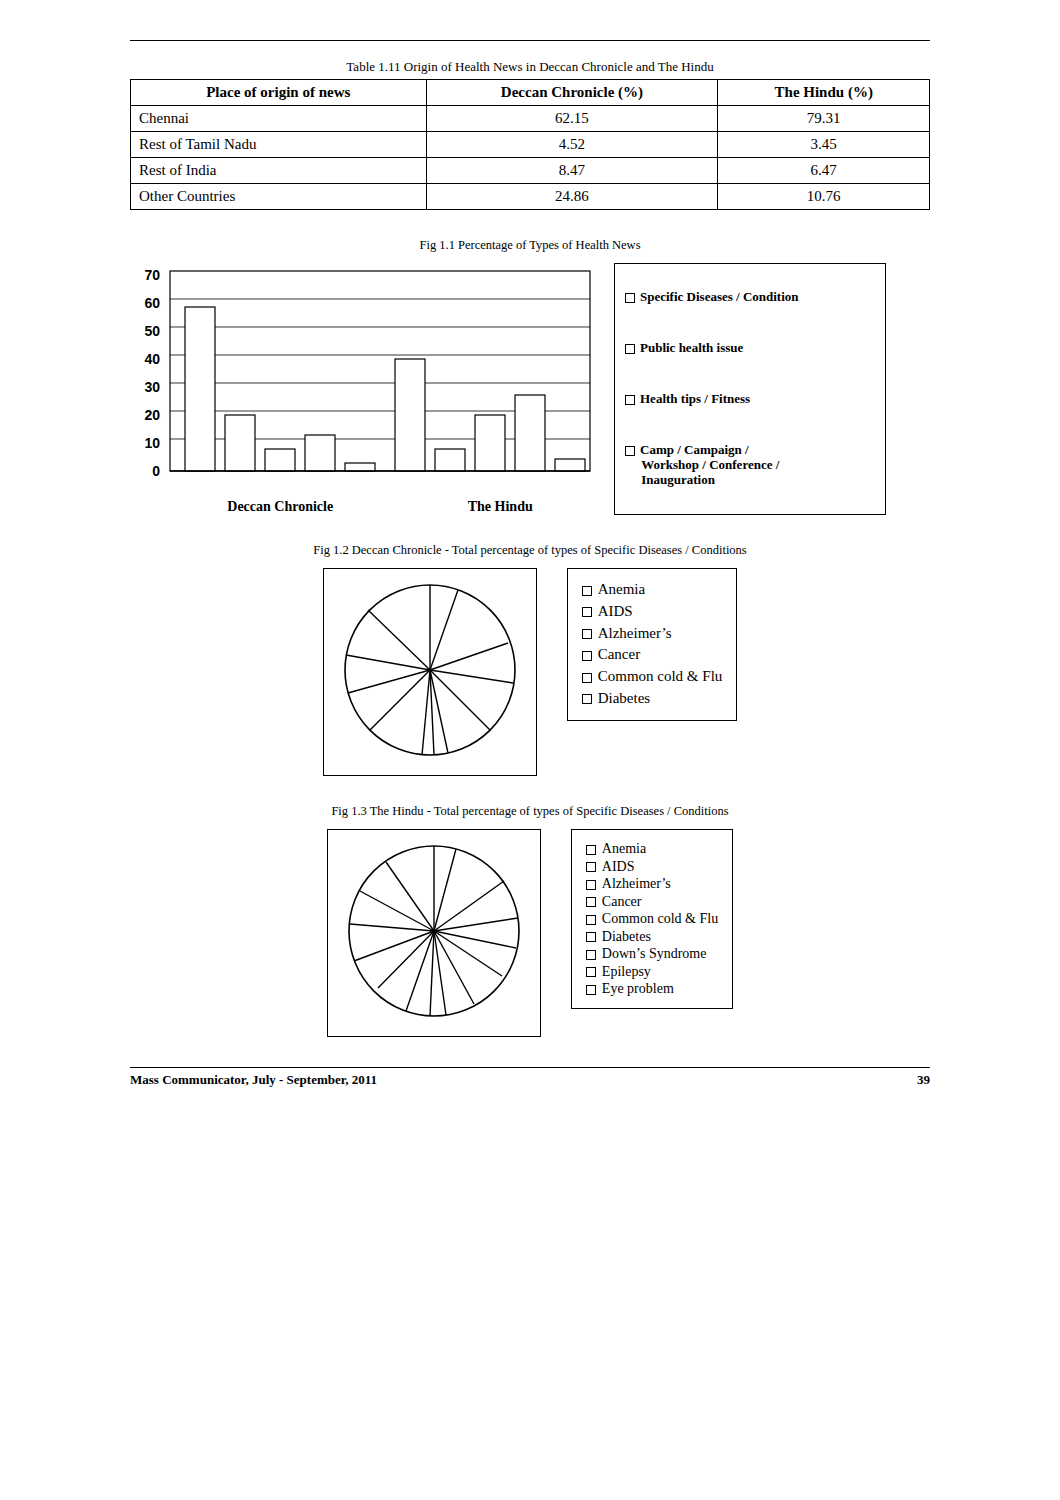Table 1.11 Origin of Health News in Deccan Chronicle and The Hindu
| Place of origin of news | Deccan Chronicle (%) | The Hindu (%) |
| --- | --- | --- |
| Chennai | 62.15 | 79.31 |
| Rest of Tamil Nadu | 4.52 | 3.45 |
| Rest of India | 8.47 | 6.47 |
| Other Countries | 24.86 | 10.76 |
Fig 1.1 Percentage of Types of Health News
70 60 50 40 30 20 10 0
Deccan Chronicle The Hindu
Specific Diseases / Condition
Public health issue
Health tips / Fitness
Camp / Campaign /
Workshop / Conference /
Inauguration
Fig 1.2 Deccan Chronicle - Total percentage of types of Specific Diseases / Conditions
Anemia
AIDS
Alzheimer’s
Cancer
Common cold & Flu
Diabetes
Fig 1.3 The Hindu - Total percentage of types of Specific Diseases / Conditions
Anemia
AIDS
Alzheimer’s
Cancer
Common cold & Flu
Diabetes
Down’s Syndrome
Epilepsy
Eye problem
Mass Communicator, July - September, 2011 39